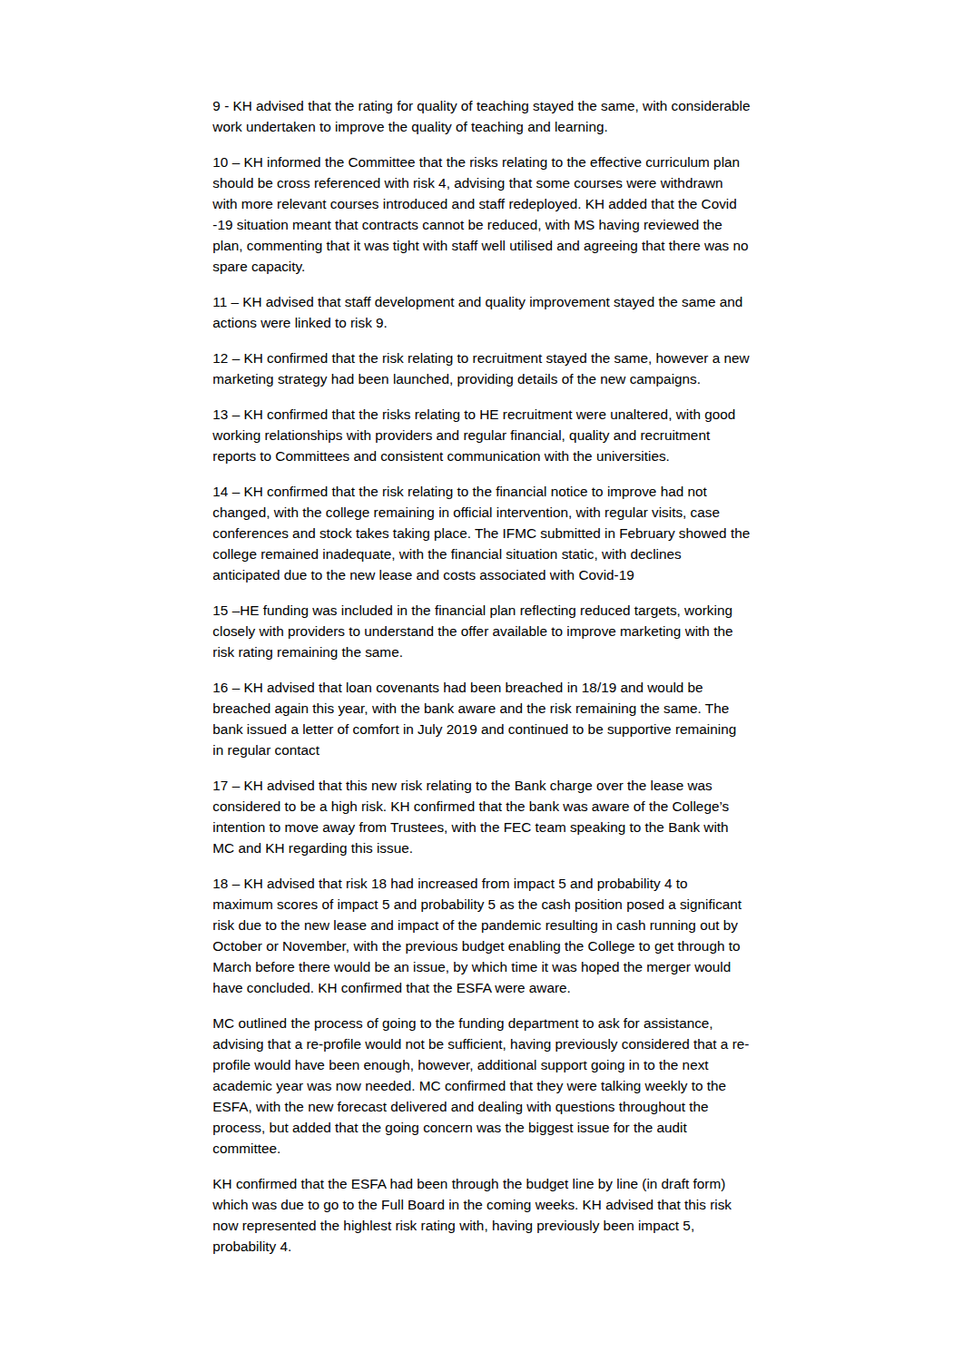9 - KH advised that the rating for quality of teaching stayed the same, with considerable work undertaken to improve the quality of teaching and learning.
10 – KH informed the Committee that the risks relating to the effective curriculum plan should be cross referenced with risk 4, advising that some courses were withdrawn with more relevant courses introduced and staff redeployed. KH added that the Covid -19 situation meant that contracts cannot be reduced, with MS having reviewed the plan, commenting that it was tight with staff well utilised and agreeing that there was no spare capacity.
11 – KH advised that staff development and quality improvement stayed the same and actions were linked to risk 9.
12 – KH confirmed that the risk relating to recruitment stayed the same, however a new marketing strategy had been launched, providing details of the new campaigns.
13 – KH confirmed that the risks relating to HE recruitment were unaltered, with good working relationships with providers and regular financial, quality and recruitment reports to Committees and consistent communication with the universities.
14 – KH confirmed that the risk relating to the financial notice to improve had not changed, with the college remaining in official intervention, with regular visits, case conferences and stock takes taking place. The IFMC submitted in February showed the college remained inadequate, with the financial situation static, with declines anticipated due to the new lease and costs associated with Covid-19
15 –HE funding was included in the financial plan reflecting reduced targets, working closely with providers to understand the offer available to improve marketing with the risk rating remaining the same.
16 – KH advised that loan covenants had been breached in 18/19 and would be breached again this year, with the bank aware and the risk remaining the same. The bank issued a letter of comfort in July 2019 and continued to be supportive remaining in regular contact
17 – KH advised that this new risk relating to the Bank charge over the lease was considered to be a high risk. KH confirmed that the bank was aware of the College’s intention to move away from Trustees, with the FEC team speaking to the Bank with MC and KH regarding this issue.
18 – KH advised that risk 18 had increased from impact 5 and probability 4 to maximum scores of impact 5 and probability 5 as the cash position posed a significant risk due to the new lease and impact of the pandemic resulting in cash running out by October or November, with the previous budget enabling the College to get through to March before there would be an issue, by which time it was hoped the merger would have concluded. KH confirmed that the ESFA were aware.
MC outlined the process of going to the funding department to ask for assistance, advising that a re-profile would not be sufficient, having previously considered that a re-profile would have been enough, however, additional support going in to the next academic year was now needed. MC confirmed that they were talking weekly to the ESFA, with the new forecast delivered and dealing with questions throughout the process, but added that the going concern was the biggest issue for the audit committee.
KH confirmed that the ESFA had been through the budget line by line (in draft form) which was due to go to the Full Board in the coming weeks. KH advised that this risk now represented the highlest risk rating with, having previously been impact 5, probability 4.